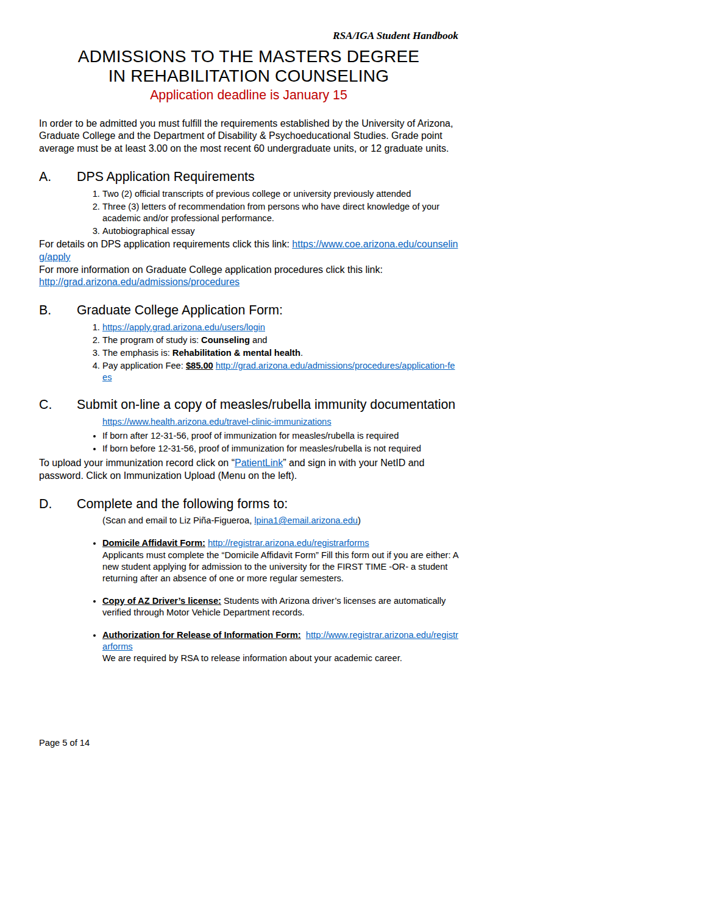RSA/IGA Student Handbook
ADMISSIONS TO THE MASTERS DEGREE
IN REHABILITATION COUNSELING
Application deadline is January 15
In order to be admitted you must fulfill the requirements established by the University of Arizona, Graduate College and the Department of Disability & Psychoeducational Studies. Grade point average must be at least 3.00 on the most recent 60 undergraduate units, or 12 graduate units.
A. DPS Application Requirements
Two (2) official transcripts of previous college or university previously attended
Three (3) letters of recommendation from persons who have direct knowledge of your academic and/or professional performance.
Autobiographical essay
For details on DPS application requirements click this link: https://www.coe.arizona.edu/counseling/apply
For more information on Graduate College application procedures click this link:
http://grad.arizona.edu/admissions/procedures
B. Graduate College Application Form:
https://apply.grad.arizona.edu/users/login
The program of study is: Counseling and
The emphasis is: Rehabilitation & mental health.
Pay application Fee: $85.00 http://grad.arizona.edu/admissions/procedures/application-fees
C. Submit on-line a copy of measles/rubella immunity documentation
https://www.health.arizona.edu/travel-clinic-immunizations
If born after 12-31-56, proof of immunization for measles/rubella is required
If born before 12-31-56, proof of immunization for measles/rubella is not required
To upload your immunization record click on “PatientLink” and sign in with your NetID and password. Click on Immunization Upload (Menu on the left).
D. Complete and the following forms to:
(Scan and email to Liz Piña-Figueroa, lpina1@email.arizona.edu)
Domicile Affidavit Form: http://registrar.arizona.edu/registrarforms
Applicants must complete the “Domicile Affidavit Form” Fill this form out if you are either: A new student applying for admission to the university for the FIRST TIME -OR- a student returning after an absence of one or more regular semesters.
Copy of AZ Driver’s license: Students with Arizona driver’s licenses are automatically verified through Motor Vehicle Department records.
Authorization for Release of Information Form: http://www.registrar.arizona.edu/registrarforms
We are required by RSA to release information about your academic career.
Page 5 of 14